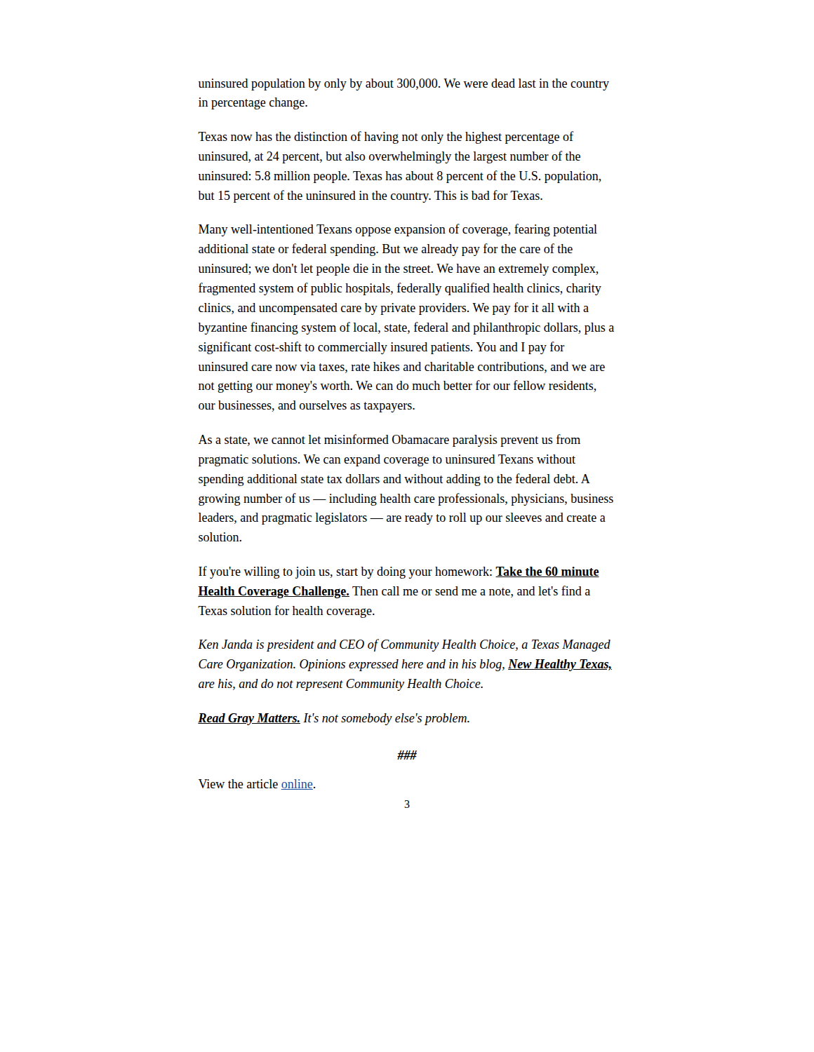uninsured population by only by about 300,000. We were dead last in the country in percentage change.
Texas now has the distinction of having not only the highest percentage of uninsured, at 24 percent, but also overwhelmingly the largest number of the uninsured: 5.8 million people. Texas has about 8 percent of the U.S. population, but 15 percent of the uninsured in the country. This is bad for Texas.
Many well-intentioned Texans oppose expansion of coverage, fearing potential additional state or federal spending. But we already pay for the care of the uninsured; we don't let people die in the street. We have an extremely complex, fragmented system of public hospitals, federally qualified health clinics, charity clinics, and uncompensated care by private providers. We pay for it all with a byzantine financing system of local, state, federal and philanthropic dollars, plus a significant cost-shift to commercially insured patients. You and I pay for uninsured care now via taxes, rate hikes and charitable contributions, and we are not getting our money's worth. We can do much better for our fellow residents, our businesses, and ourselves as taxpayers.
As a state, we cannot let misinformed Obamacare paralysis prevent us from pragmatic solutions. We can expand coverage to uninsured Texans without spending additional state tax dollars and without adding to the federal debt. A growing number of us — including health care professionals, physicians, business leaders, and pragmatic legislators — are ready to roll up our sleeves and create a solution.
If you're willing to join us, start by doing your homework: Take the 60 minute Health Coverage Challenge. Then call me or send me a note, and let's find a Texas solution for health coverage.
Ken Janda is president and CEO of Community Health Choice, a Texas Managed Care Organization. Opinions expressed here and in his blog, New Healthy Texas, are his, and do not represent Community Health Choice.
Read Gray Matters. It's not somebody else's problem.
###
View the article online.
3